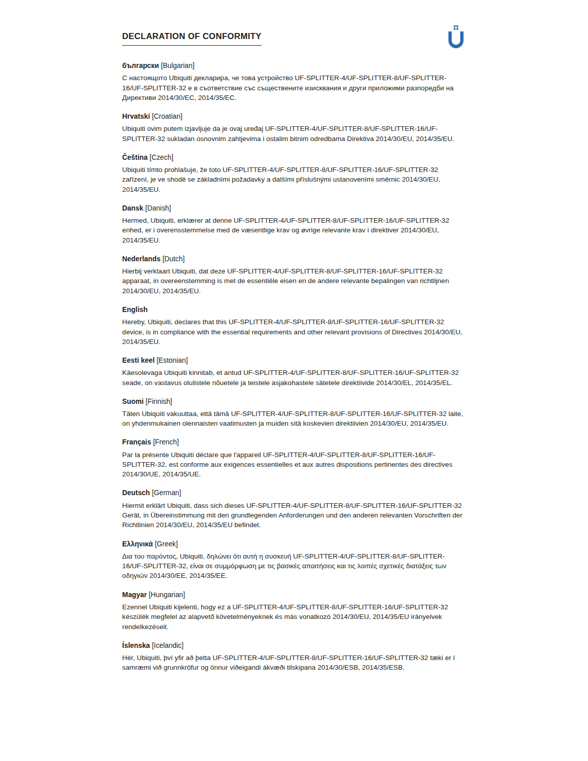DECLARATION OF CONFORMITY
български [Bulgarian]
С настоящото Ubiquiti декларира, че това устройство UF-SPLITTER-4/UF-SPLITTER-8/UF-SPLITTER-16/UF-SPLITTER-32 е в съответствие със съществените изисквания и други приложими разпоредби на Директиви 2014/30/ЕС, 2014/35/ЕС.
Hrvatski [Croatian]
Ubiquiti ovim putem izjavljuje da je ovaj uređaj UF-SPLITTER-4/UF-SPLITTER-8/UF-SPLITTER-16/UF-SPLITTER-32 sukladan osnovnim zahtjevima i ostalim bitnim odredbama Direktiva 2014/30/EU, 2014/35/EU.
Čeština [Czech]
Ubiquiti tímto prohlašuje, že toto UF-SPLITTER-4/UF-SPLITTER-8/UF-SPLITTER-16/UF-SPLITTER-32 zařízení, je ve shodě se základními požadavky a dalšími příslušnými ustanoveními směrnic 2014/30/EU, 2014/35/EU.
Dansk [Danish]
Hermed, Ubiquiti, erklærer at denne UF-SPLITTER-4/UF-SPLITTER-8/UF-SPLITTER-16/UF-SPLITTER-32 enhed, er i overensstemmelse med de væsentlige krav og øvrige relevante krav i direktiver 2014/30/EU, 2014/35/EU.
Nederlands [Dutch]
Hierbij verklaart Ubiquiti, dat deze UF-SPLITTER-4/UF-SPLITTER-8/UF-SPLITTER-16/UF-SPLITTER-32 apparaat, in overeenstemming is met de essentiële eisen en de andere relevante bepalingen van richtlijnen 2014/30/EU, 2014/35/EU.
English
Hereby, Ubiquiti, declares that this UF-SPLITTER-4/UF-SPLITTER-8/UF-SPLITTER-16/UF-SPLITTER-32 device, is in compliance with the essential requirements and other relevant provisions of Directives 2014/30/EU, 2014/35/EU.
Eesti keel [Estonian]
Käesolevaga Ubiquiti kinnitab, et antud UF-SPLITTER-4/UF-SPLITTER-8/UF-SPLITTER-16/UF-SPLITTER-32 seade, on vastavus olulistele nõuetele ja teistele asjakohastele sätetele direktiivide 2014/30/EL, 2014/35/EL.
Suomi [Finnish]
Täten Ubiquiti vakuuttaa, että tämä UF-SPLITTER-4/UF-SPLITTER-8/UF-SPLITTER-16/UF-SPLITTER-32 laite, on yhdenmukainen olennaisten vaatimusten ja muiden sitä koskevien direktiivien 2014/30/EU, 2014/35/EU.
Français [French]
Par la présente Ubiquiti déclare que l'appareil UF-SPLITTER-4/UF-SPLITTER-8/UF-SPLITTER-16/UF-SPLITTER-32, est conforme aux exigences essentielles et aux autres dispositions pertinentes des directives 2014/30/UE, 2014/35/UE.
Deutsch [German]
Hiermit erklärt Ubiquiti, dass sich dieses UF-SPLITTER-4/UF-SPLITTER-8/UF-SPLITTER-16/UF-SPLITTER-32 Gerät, in Übereinstimmung mit den grundlegenden Anforderungen und den anderen relevanten Vorschriften der Richtlinien 2014/30/EU, 2014/35/EU befindet.
Ελληνικά [Greek]
Δια του παρόντος, Ubiquiti, δηλώνει ότι αυτή η συσκευή UF-SPLITTER-4/UF-SPLITTER-8/UF-SPLITTER-16/UF-SPLITTER-32, είναι σε συμμόρφωση με τις βασικές απαιτήσεις και τις λοιπές σχετικές διατάξεις των οδηγιών 2014/30/EE, 2014/35/EE.
Magyar [Hungarian]
Ezennel Ubiquiti kijelenti, hogy ez a UF-SPLITTER-4/UF-SPLITTER-8/UF-SPLITTER-16/UF-SPLITTER-32 készülék megfelel az alapvető követelményeknek és más vonatkozó 2014/30/EU, 2014/35/EU irányelvek rendelkezéseit.
Íslenska [Icelandic]
Hér, Ubiquiti, því yfir að þetta UF-SPLITTER-4/UF-SPLITTER-8/UF-SPLITTER-16/UF-SPLITTER-32 tæki er í samræmi við grunnkröfur og önnur viðeigandi ákvæði tilskipana 2014/30/ESB, 2014/35/ESB.